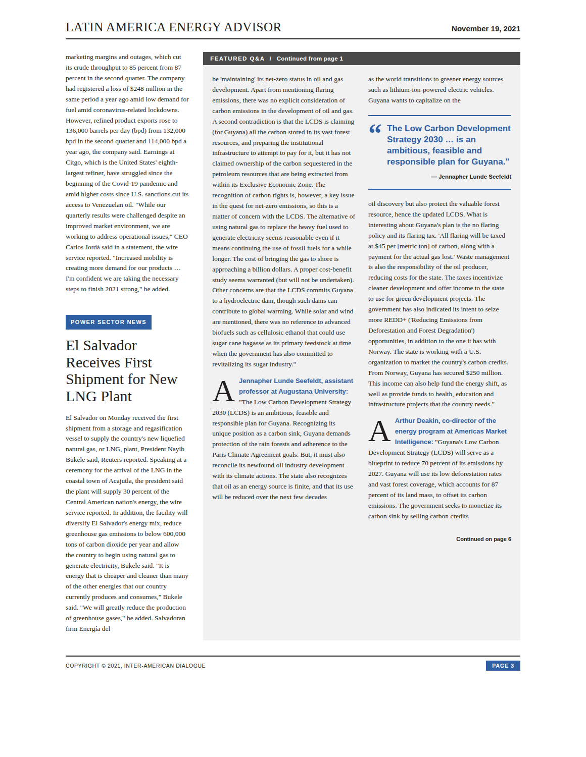LATIN AMERICA ENERGY ADVISOR
November 19, 2021
marketing margins and outages, which cut its crude throughput to 85 percent from 87 percent in the second quarter. The company had registered a loss of $248 million in the same period a year ago amid low demand for fuel amid coronavirus-related lockdowns. However, refined product exports rose to 136,000 barrels per day (bpd) from 132,000 bpd in the second quarter and 114,000 bpd a year ago, the company said. Earnings at Citgo, which is the United States' eighth-largest refiner, have struggled since the beginning of the Covid-19 pandemic and amid higher costs since U.S. sanctions cut its access to Venezuelan oil. "While our quarterly results were challenged despite an improved market environment, we are working to address operational issues," CEO Carlos Jordá said in a statement, the wire service reported. "Increased mobility is creating more demand for our products … I'm confident we are taking the necessary steps to finish 2021 strong," he added.
POWER SECTOR NEWS
El Salvador Receives First Shipment for New LNG Plant
El Salvador on Monday received the first shipment from a storage and regasification vessel to supply the country's new liquefied natural gas, or LNG, plant, President Nayib Bukele said, Reuters reported. Speaking at a ceremony for the arrival of the LNG in the coastal town of Acajutla, the president said the plant will supply 30 percent of the Central American nation's energy, the wire service reported. In addition, the facility will diversify El Salvador's energy mix, reduce greenhouse gas emissions to below 600,000 tons of carbon dioxide per year and allow the country to begin using natural gas to generate electricity, Bukele said. "It is energy that is cheaper and cleaner than many of the other energies that our country currently produces and consumes," Bukele said. "We will greatly reduce the production of greenhouse gases," he added. Salvadoran firm Energía del
FEATURED Q&A / Continued from page 1
be 'maintaining' its net-zero status in oil and gas development. Apart from mentioning flaring emissions, there was no explicit consideration of carbon emissions in the development of oil and gas. A second contradiction is that the LCDS is claiming (for Guyana) all the carbon stored in its vast forest resources, and preparing the institutional infrastructure to attempt to pay for it, but it has not claimed ownership of the carbon sequestered in the petroleum resources that are being extracted from within its Exclusive Economic Zone. The recognition of carbon rights is, however, a key issue in the quest for net-zero emissions, so this is a matter of concern with the LCDS. The alternative of using natural gas to replace the heavy fuel used to generate electricity seems reasonable even if it means continuing the use of fossil fuels for a while longer. The cost of bringing the gas to shore is approaching a billion dollars. A proper cost-benefit study seems warranted (but will not be undertaken). Other concerns are that the LCDS commits Guyana to a hydroelectric dam, though such dams can contribute to global warming. While solar and wind are mentioned, there was no reference to advanced biofuels such as cellulosic ethanol that could use sugar cane bagasse as its primary feedstock at time when the government has also committed to revitalizing its sugar industry."
A
Jennapher Lunde Seefeldt, assistant professor at Augustana University: "The Low Carbon Development Strategy 2030 (LCDS) is an ambitious, feasible and responsible plan for Guyana. Recognizing its unique position as a carbon sink, Guyana demands protection of the rain forests and adherence to the Paris Climate Agreement goals. But, it must also reconcile its newfound oil industry development with its climate actions. The state also recognizes that oil as an energy source is finite, and that its use will be reduced over the next few decades
as the world transitions to greener energy sources such as lithium-ion-powered electric vehicles. Guyana wants to capitalize on the
“
The Low Carbon Development Strategy 2030 … is an ambitious, feasible and responsible plan for Guyana."
— Jennapher Lunde Seefeldt
oil discovery but also protect the valuable forest resource, hence the updated LCDS. What is interesting about Guyana's plan is the no flaring policy and its flaring tax. 'All flaring will be taxed at $45 per [metric ton] of carbon, along with a payment for the actual gas lost.' Waste management is also the responsibility of the oil producer, reducing costs for the state. The taxes incentivize cleaner development and offer income to the state to use for green development projects. The government has also indicated its intent to seize more REDD+ ('Reducing Emissions from Deforestation and Forest Degradation') opportunities, in addition to the one it has with Norway. The state is working with a U.S. organization to market the country's carbon credits. From Norway, Guyana has secured $250 million. This income can also help fund the energy shift, as well as provide funds to health, education and infrastructure projects that the country needs."
A
Arthur Deakin, co-director of the energy program at Americas Market Intelligence: "Guyana's Low Carbon Development Strategy (LCDS) will serve as a blueprint to reduce 70 percent of its emissions by 2027. Guyana will use its low deforestation rates and vast forest coverage, which accounts for 87 percent of its land mass, to offset its carbon emissions. The government seeks to monetize its carbon sink by selling carbon credits
Continued on page 6
COPYRIGHT © 2021, INTER-AMERICAN DIALOGUE
PAGE 3